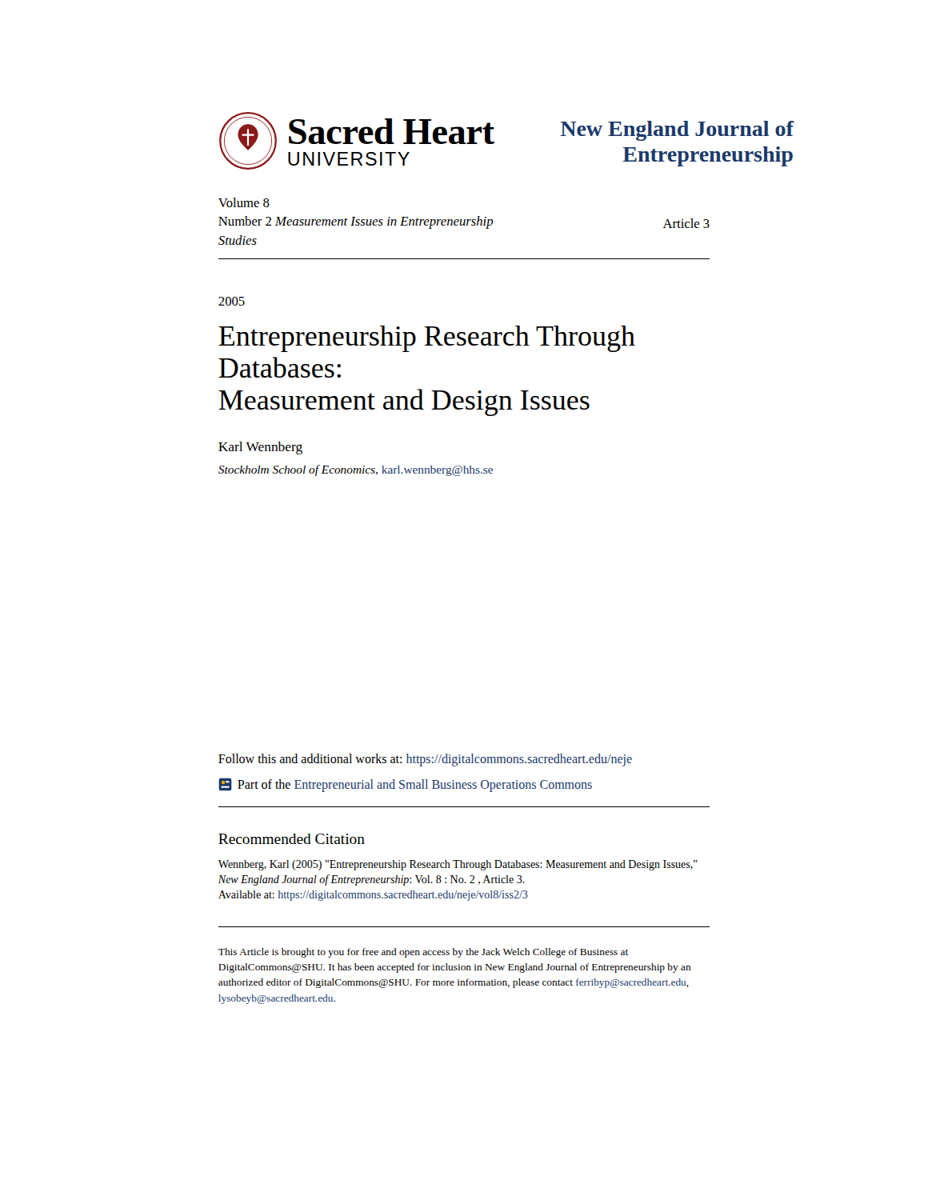Sacred Heart UNIVERSITY
New England Journal of
Entrepreneurship
Volume 8 Number 2 Measurement Issues in Entrepreneurship
Studies Article 3
2005
Entrepreneurship Research Through Databases:
Measurement and Design Issues
Karl Wennberg
Stockholm School of Economics, karl.wennberg@hhs.se
Follow this and additional works at: https://digitalcommons.sacredheart.edu/neje
Part of the Entrepreneurial and Small Business Operations Commons
Recommended Citation
Wennberg, Karl (2005) "Entrepreneurship Research Through Databases: Measurement and Design Issues," New England Journal of Entrepreneurship: Vol. 8 : No. 2 , Article 3.
Available at: https://digitalcommons.sacredheart.edu/neje/vol8/iss2/3
This Article is brought to you for free and open access by the Jack Welch College of Business at DigitalCommons@SHU. It has been accepted for inclusion in New England Journal of Entrepreneurship by an authorized editor of DigitalCommons@SHU. For more information, please contact ferribyp@sacredheart.edu, lysobeyb@sacredheart.edu.